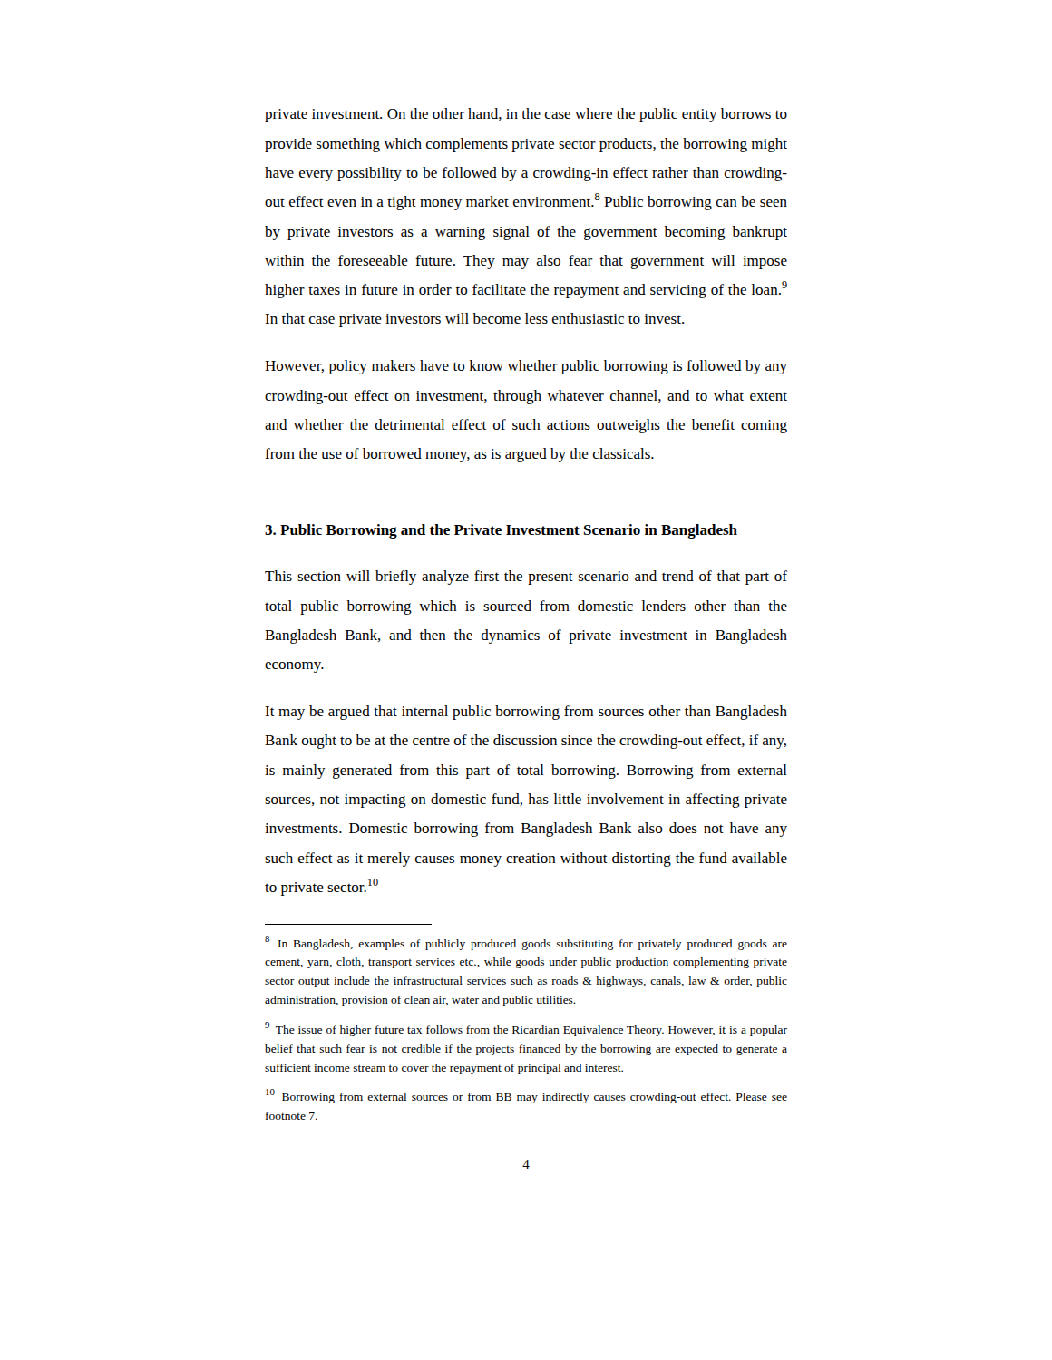private investment. On the other hand, in the case where the public entity borrows to provide something which complements private sector products, the borrowing might have every possibility to be followed by a crowding-in effect rather than crowding-out effect even in a tight money market environment.8 Public borrowing can be seen by private investors as a warning signal of the government becoming bankrupt within the foreseeable future. They may also fear that government will impose higher taxes in future in order to facilitate the repayment and servicing of the loan.9 In that case private investors will become less enthusiastic to invest.
However, policy makers have to know whether public borrowing is followed by any crowding-out effect on investment, through whatever channel, and to what extent and whether the detrimental effect of such actions outweighs the benefit coming from the use of borrowed money, as is argued by the classicals.
3. Public Borrowing and the Private Investment Scenario in Bangladesh
This section will briefly analyze first the present scenario and trend of that part of total public borrowing which is sourced from domestic lenders other than the Bangladesh Bank, and then the dynamics of private investment in Bangladesh economy.
It may be argued that internal public borrowing from sources other than Bangladesh Bank ought to be at the centre of the discussion since the crowding-out effect, if any, is mainly generated from this part of total borrowing. Borrowing from external sources, not impacting on domestic fund, has little involvement in affecting private investments. Domestic borrowing from Bangladesh Bank also does not have any such effect as it merely causes money creation without distorting the fund available to private sector.10
8 In Bangladesh, examples of publicly produced goods substituting for privately produced goods are cement, yarn, cloth, transport services etc., while goods under public production complementing private sector output include the infrastructural services such as roads & highways, canals, law & order, public administration, provision of clean air, water and public utilities.
9 The issue of higher future tax follows from the Ricardian Equivalence Theory. However, it is a popular belief that such fear is not credible if the projects financed by the borrowing are expected to generate a sufficient income stream to cover the repayment of principal and interest.
10 Borrowing from external sources or from BB may indirectly causes crowding-out effect. Please see footnote 7.
4